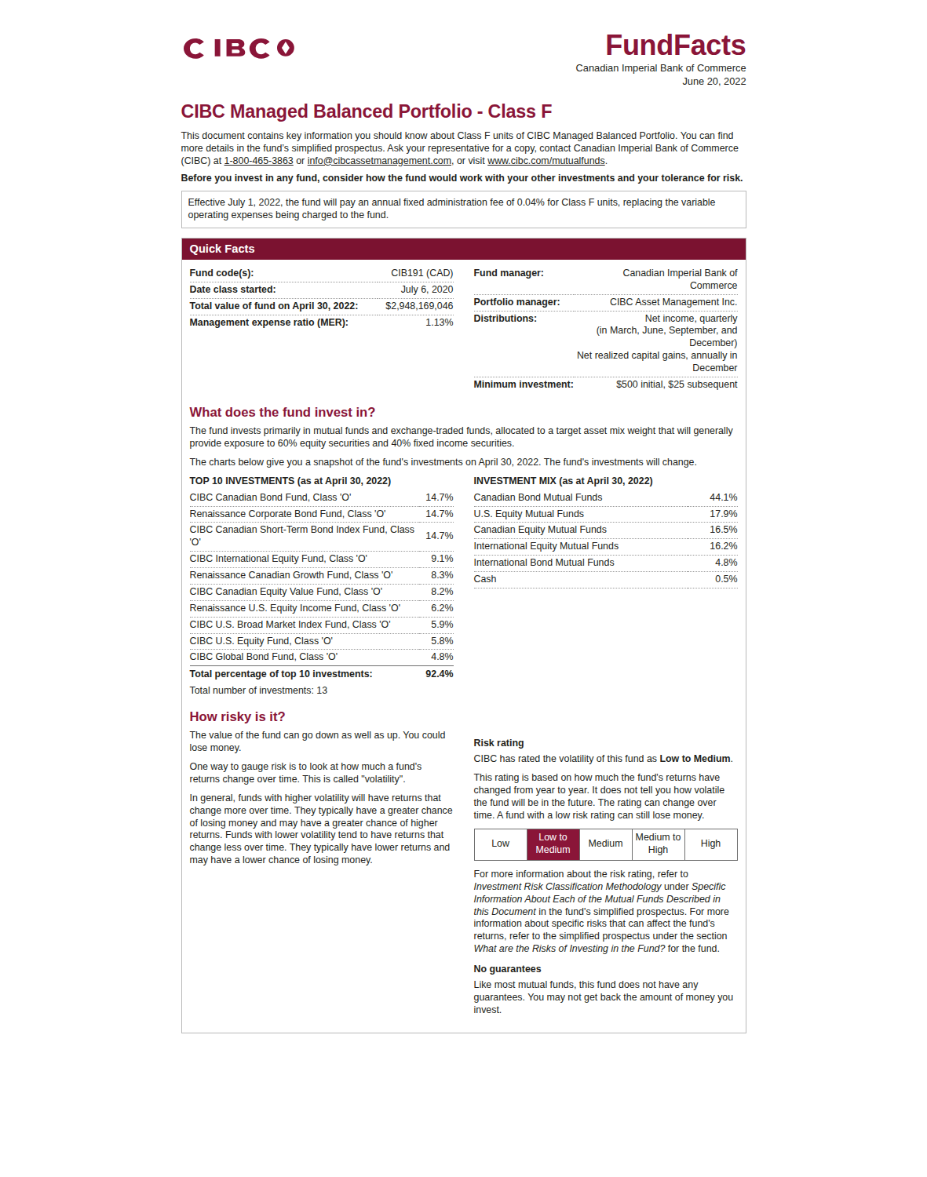FundFacts
Canadian Imperial Bank of Commerce
June 20, 2022
CIBC Managed Balanced Portfolio - Class F
This document contains key information you should know about Class F units of CIBC Managed Balanced Portfolio. You can find more details in the fund’s simplified prospectus. Ask your representative for a copy, contact Canadian Imperial Bank of Commerce (CIBC) at 1-800-465-3863 or info@cibcassetmanagement.com, or visit www.cibc.com/mutualfunds.
Before you invest in any fund, consider how the fund would work with your other investments and your tolerance for risk.
Effective July 1, 2022, the fund will pay an annual fixed administration fee of 0.04% for Class F units, replacing the variable operating expenses being charged to the fund.
Quick Facts
| Fund code(s): | CIB191 (CAD) |
| Date class started: | July 6, 2020 |
| Total value of fund on April 30, 2022: | $2,948,169,046 |
| Management expense ratio (MER): | 1.13% |
| Fund manager: | Canadian Imperial Bank of Commerce |
| Portfolio manager: | CIBC Asset Management Inc. |
| Distributions: | Net income, quarterly (in March, June, September, and December) Net realized capital gains, annually in December |
| Minimum investment: | $500 initial, $25 subsequent |
What does the fund invest in?
The fund invests primarily in mutual funds and exchange-traded funds, allocated to a target asset mix weight that will generally provide exposure to 60% equity securities and 40% fixed income securities.
The charts below give you a snapshot of the fund's investments on April 30, 2022. The fund's investments will change.
TOP 10 INVESTMENTS (as at April 30, 2022)
| CIBC Canadian Bond Fund, Class 'O' | 14.7% |
| Renaissance Corporate Bond Fund, Class 'O' | 14.7% |
| CIBC Canadian Short-Term Bond Index Fund, Class 'O' | 14.7% |
| CIBC International Equity Fund, Class 'O' | 9.1% |
| Renaissance Canadian Growth Fund, Class 'O' | 8.3% |
| CIBC Canadian Equity Value Fund, Class 'O' | 8.2% |
| Renaissance U.S. Equity Income Fund, Class 'O' | 6.2% |
| CIBC U.S. Broad Market Index Fund, Class 'O' | 5.9% |
| CIBC U.S. Equity Fund, Class 'O' | 5.8% |
| CIBC Global Bond Fund, Class 'O' | 4.8% |
| Total percentage of top 10 investments: | 92.4% |
Total number of investments: 13
INVESTMENT MIX (as at April 30, 2022)
| Canadian Bond Mutual Funds | 44.1% |
| U.S. Equity Mutual Funds | 17.9% |
| Canadian Equity Mutual Funds | 16.5% |
| International Equity Mutual Funds | 16.2% |
| International Bond Mutual Funds | 4.8% |
| Cash | 0.5% |
How risky is it?
The value of the fund can go down as well as up. You could lose money.
One way to gauge risk is to look at how much a fund's returns change over time. This is called "volatility".
In general, funds with higher volatility will have returns that change more over time. They typically have a greater chance of losing money and may have a greater chance of higher returns. Funds with lower volatility tend to have returns that change less over time. They typically have lower returns and may have a lower chance of losing money.
Risk rating
CIBC has rated the volatility of this fund as Low to Medium.
This rating is based on how much the fund's returns have changed from year to year. It does not tell you how volatile the fund will be in the future. The rating can change over time. A fund with a low risk rating can still lose money.
| Low | Low to Medium | Medium | Medium to High | High |
For more information about the risk rating, refer to Investment Risk Classification Methodology under Specific Information About Each of the Mutual Funds Described in this Document in the fund's simplified prospectus. For more information about specific risks that can affect the fund's returns, refer to the simplified prospectus under the section What are the Risks of Investing in the Fund? for the fund.
No guarantees
Like most mutual funds, this fund does not have any guarantees. You may not get back the amount of money you invest.